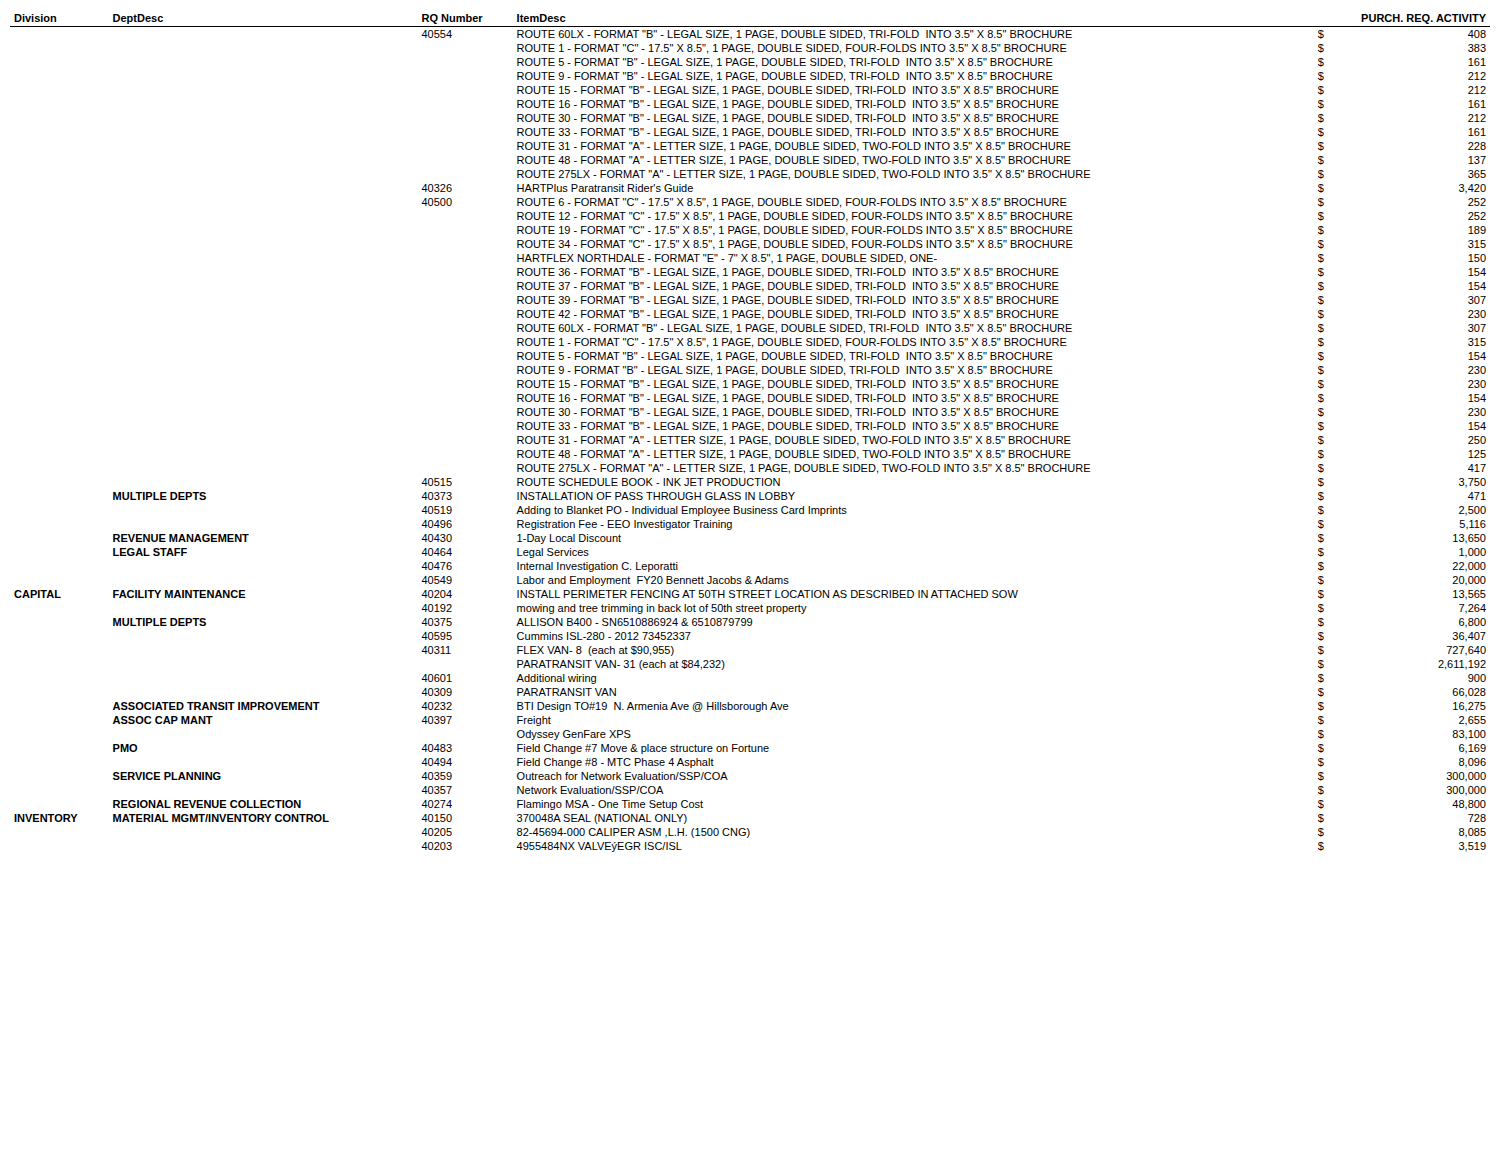| Division | DeptDesc | RQ Number | ItemDesc | PURCH. REQ. ACTIVITY |
| --- | --- | --- | --- | --- |
| | | 40554 | ROUTE 60LX - FORMAT "B" - LEGAL SIZE, 1 PAGE, DOUBLE SIDED, TRI-FOLD INTO 3.5" X 8.5" BROCHURE | $ | 408 |
| | | | ROUTE 1 - FORMAT "C" - 17.5" X 8.5", 1 PAGE, DOUBLE SIDED, FOUR-FOLDS INTO 3.5" X 8.5" BROCHURE | $ | 383 |
| | | | ROUTE 5 - FORMAT "B" - LEGAL SIZE, 1 PAGE, DOUBLE SIDED, TRI-FOLD INTO 3.5" X 8.5" BROCHURE | $ | 161 |
| | | | ROUTE 9 - FORMAT "B" - LEGAL SIZE, 1 PAGE, DOUBLE SIDED, TRI-FOLD INTO 3.5" X 8.5" BROCHURE | $ | 212 |
| | | | ROUTE 15 - FORMAT "B" - LEGAL SIZE, 1 PAGE, DOUBLE SIDED, TRI-FOLD INTO 3.5" X 8.5" BROCHURE | $ | 212 |
| | | | ROUTE 16 - FORMAT "B" - LEGAL SIZE, 1 PAGE, DOUBLE SIDED, TRI-FOLD INTO 3.5" X 8.5" BROCHURE | $ | 161 |
| | | | ROUTE 30 - FORMAT "B" - LEGAL SIZE, 1 PAGE, DOUBLE SIDED, TRI-FOLD INTO 3.5" X 8.5" BROCHURE | $ | 212 |
| | | | ROUTE 33 - FORMAT "B" - LEGAL SIZE, 1 PAGE, DOUBLE SIDED, TRI-FOLD INTO 3.5" X 8.5" BROCHURE | $ | 161 |
| | | | ROUTE 31 - FORMAT "A" - LETTER SIZE, 1 PAGE, DOUBLE SIDED, TWO-FOLD INTO 3.5" X 8.5" BROCHURE | $ | 228 |
| | | | ROUTE 48 - FORMAT "A" - LETTER SIZE, 1 PAGE, DOUBLE SIDED, TWO-FOLD INTO 3.5" X 8.5" BROCHURE | $ | 137 |
| | | | ROUTE 275LX - FORMAT "A" - LETTER SIZE, 1 PAGE, DOUBLE SIDED, TWO-FOLD INTO 3.5" X 8.5" BROCHURE | $ | 365 |
| | | 40326 | HARTPlus Paratransit Rider's Guide | $ | 3,420 |
| | | 40500 | ROUTE 6 - FORMAT "C" - 17.5" X 8.5", 1 PAGE, DOUBLE SIDED, FOUR-FOLDS INTO 3.5" X 8.5" BROCHURE | $ | 252 |
| | | | ROUTE 12 - FORMAT "C" - 17.5" X 8.5", 1 PAGE, DOUBLE SIDED, FOUR-FOLDS INTO 3.5" X 8.5" BROCHURE | $ | 252 |
| | | | ROUTE 19 - FORMAT "C" - 17.5" X 8.5", 1 PAGE, DOUBLE SIDED, FOUR-FOLDS INTO 3.5" X 8.5" BROCHURE | $ | 189 |
| | | | ROUTE 34 - FORMAT "C" - 17.5" X 8.5", 1 PAGE, DOUBLE SIDED, FOUR-FOLDS INTO 3.5" X 8.5" BROCHURE | $ | 315 |
| | | | HARTFLEX NORTHDALE - FORMAT "E" - 7" X 8.5", 1 PAGE, DOUBLE SIDED, ONE- | $ | 150 |
| | | | ROUTE 36 - FORMAT "B" - LEGAL SIZE, 1 PAGE, DOUBLE SIDED, TRI-FOLD INTO 3.5" X 8.5" BROCHURE | $ | 154 |
| | | | ROUTE 37 - FORMAT "B" - LEGAL SIZE, 1 PAGE, DOUBLE SIDED, TRI-FOLD INTO 3.5" X 8.5" BROCHURE | $ | 154 |
| | | | ROUTE 39 - FORMAT "B" - LEGAL SIZE, 1 PAGE, DOUBLE SIDED, TRI-FOLD INTO 3.5" X 8.5" BROCHURE | $ | 307 |
| | | | ROUTE 42 - FORMAT "B" - LEGAL SIZE, 1 PAGE, DOUBLE SIDED, TRI-FOLD INTO 3.5" X 8.5" BROCHURE | $ | 230 |
| | | | ROUTE 60LX - FORMAT "B" - LEGAL SIZE, 1 PAGE, DOUBLE SIDED, TRI-FOLD INTO 3.5" X 8.5" BROCHURE | $ | 307 |
| | | | ROUTE 1 - FORMAT "C" - 17.5" X 8.5", 1 PAGE, DOUBLE SIDED, FOUR-FOLDS INTO 3.5" X 8.5" BROCHURE | $ | 315 |
| | | | ROUTE 5 - FORMAT "B" - LEGAL SIZE, 1 PAGE, DOUBLE SIDED, TRI-FOLD INTO 3.5" X 8.5" BROCHURE | $ | 154 |
| | | | ROUTE 9 - FORMAT "B" - LEGAL SIZE, 1 PAGE, DOUBLE SIDED, TRI-FOLD INTO 3.5" X 8.5" BROCHURE | $ | 230 |
| | | | ROUTE 15 - FORMAT "B" - LEGAL SIZE, 1 PAGE, DOUBLE SIDED, TRI-FOLD INTO 3.5" X 8.5" BROCHURE | $ | 230 |
| | | | ROUTE 16 - FORMAT "B" - LEGAL SIZE, 1 PAGE, DOUBLE SIDED, TRI-FOLD INTO 3.5" X 8.5" BROCHURE | $ | 154 |
| | | | ROUTE 30 - FORMAT "B" - LEGAL SIZE, 1 PAGE, DOUBLE SIDED, TRI-FOLD INTO 3.5" X 8.5" BROCHURE | $ | 230 |
| | | | ROUTE 33 - FORMAT "B" - LEGAL SIZE, 1 PAGE, DOUBLE SIDED, TRI-FOLD INTO 3.5" X 8.5" BROCHURE | $ | 154 |
| | | | ROUTE 31 - FORMAT "A" - LETTER SIZE, 1 PAGE, DOUBLE SIDED, TWO-FOLD INTO 3.5" X 8.5" BROCHURE | $ | 250 |
| | | | ROUTE 48 - FORMAT "A" - LETTER SIZE, 1 PAGE, DOUBLE SIDED, TWO-FOLD INTO 3.5" X 8.5" BROCHURE | $ | 125 |
| | | | ROUTE 275LX - FORMAT "A" - LETTER SIZE, 1 PAGE, DOUBLE SIDED, TWO-FOLD INTO 3.5" X 8.5" BROCHURE | $ | 417 |
| | | 40515 | ROUTE SCHEDULE BOOK - INK JET PRODUCTION | $ | 3,750 |
| | MULTIPLE DEPTS | 40373 | INSTALLATION OF PASS THROUGH GLASS IN LOBBY | $ | 471 |
| | | 40519 | Adding to Blanket PO - Individual Employee Business Card Imprints | $ | 2,500 |
| | | 40496 | Registration Fee - EEO Investigator Training | $ | 5,116 |
| | REVENUE MANAGEMENT | 40430 | 1-Day Local Discount | $ | 13,650 |
| | LEGAL STAFF | 40464 | Legal Services | $ | 1,000 |
| | | 40476 | Internal Investigation C. Leporatti | $ | 22,000 |
| | | 40549 | Labor and Employment FY20 Bennett Jacobs & Adams | $ | 20,000 |
| CAPITAL | FACILITY MAINTENANCE | 40204 | INSTALL PERIMETER FENCING AT 50TH STREET LOCATION AS DESCRIBED IN ATTACHED SOW | $ | 13,565 |
| | | 40192 | mowing and tree trimming in back lot of 50th street property | $ | 7,264 |
| | MULTIPLE DEPTS | 40375 | ALLISON B400 - SN6510886924 & 6510879799 | $ | 6,800 |
| | | 40595 | Cummins ISL-280 - 2012 73452337 | $ | 36,407 |
| | | 40311 | FLEX VAN- 8 (each at $90,955) | $ | 727,640 |
| | | | PARATRANSIT VAN- 31 (each at $84,232) | $ | 2,611,192 |
| | | 40601 | Additional wiring | $ | 900 |
| | | 40309 | PARATRANSIT VAN | $ | 66,028 |
| | ASSOCIATED TRANSIT IMPROVEMENT | 40232 | BTI Design TO#19 N. Armenia Ave @ Hillsborough Ave | $ | 16,275 |
| | ASSOC CAP MANT | 40397 | Freight | $ | 2,655 |
| | | | Odyssey GenFare XPS | $ | 83,100 |
| | PMO | 40483 | Field Change #7 Move & place structure on Fortune | $ | 6,169 |
| | | 40494 | Field Change #8 - MTC Phase 4 Asphalt | $ | 8,096 |
| | SERVICE PLANNING | 40359 | Outreach for Network Evaluation/SSP/COA | $ | 300,000 |
| | | 40357 | Network Evaluation/SSP/COA | $ | 300,000 |
| | REGIONAL REVENUE COLLECTION | 40274 | Flamingo MSA - One Time Setup Cost | $ | 48,800 |
| INVENTORY | MATERIAL MGMT/INVENTORY CONTROL | 40150 | 370048A SEAL (NATIONAL ONLY) | $ | 728 |
| | | 40205 | 82-45694-000 CALIPER ASM ,L.H. (1500 CNG) | $ | 8,085 |
| | | 40203 | 4955484NX VALVEýEGR ISC/ISL | $ | 3,519 |